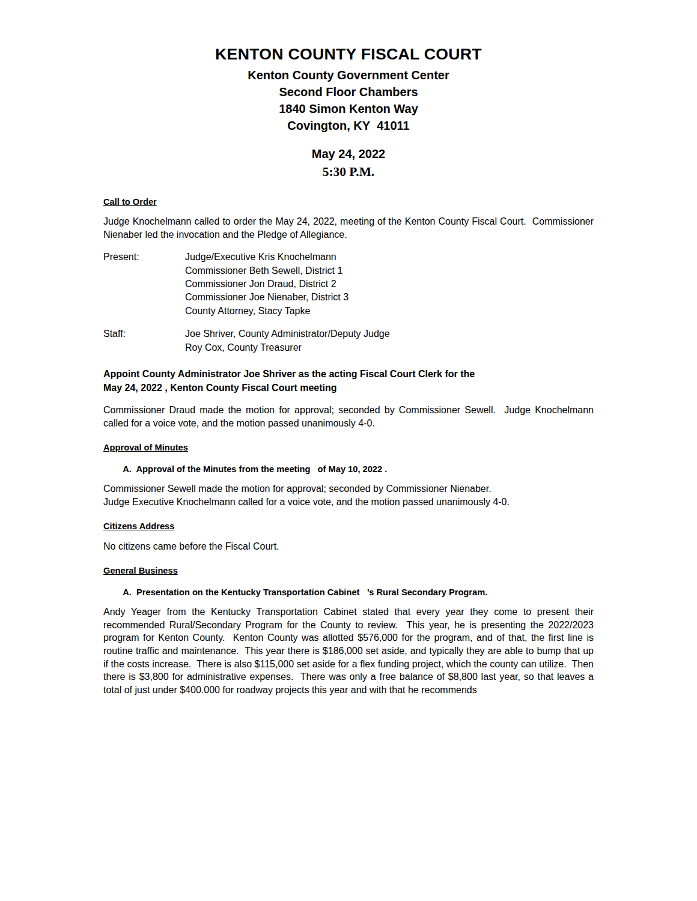KENTON COUNTY FISCAL COURT
Kenton County Government Center
Second Floor Chambers
1840 Simon Kenton Way
Covington, KY 41011
May 24, 2022
5:30 P.M.
Call to Order
Judge Knochelmann called to order the May 24, 2022, meeting of the Kenton County Fiscal Court. Commissioner Nienaber led the invocation and the Pledge of Allegiance.
Present:
Judge/Executive Kris Knochelmann
Commissioner Beth Sewell, District 1
Commissioner Jon Draud, District 2
Commissioner Joe Nienaber, District 3
County Attorney, Stacy Tapke
Staff:
Joe Shriver, County Administrator/Deputy Judge
Roy Cox, County Treasurer
Appoint County Administrator Joe Shriver as the acting Fiscal Court Clerk for the
May 24, 2022 , Kenton County Fiscal Court meeting
Commissioner Draud made the motion for approval; seconded by Commissioner Sewell. Judge Knochelmann called for a voice vote, and the motion passed unanimously 4-0.
Approval of Minutes
A. Approval of the Minutes from the meeting of May 10, 2022 .
Commissioner Sewell made the motion for approval; seconded by Commissioner Nienaber.
Judge Executive Knochelmann called for a voice vote, and the motion passed unanimously 4-0.
Citizens Address
No citizens came before the Fiscal Court.
General Business
A. Presentation on the Kentucky Transportation Cabinet ’s Rural Secondary Program.
Andy Yeager from the Kentucky Transportation Cabinet stated that every year they come to present their recommended Rural/Secondary Program for the County to review. This year, he is presenting the 2022/2023 program for Kenton County. Kenton County was allotted $576,000 for the program, and of that, the first line is routine traffic and maintenance. This year there is $186,000 set aside, and typically they are able to bump that up if the costs increase. There is also $115,000 set aside for a flex funding project, which the county can utilize. Then there is $3,800 for administrative expenses. There was only a free balance of $8,800 last year, so that leaves a total of just under $400.000 for roadway projects this year and with that he recommends